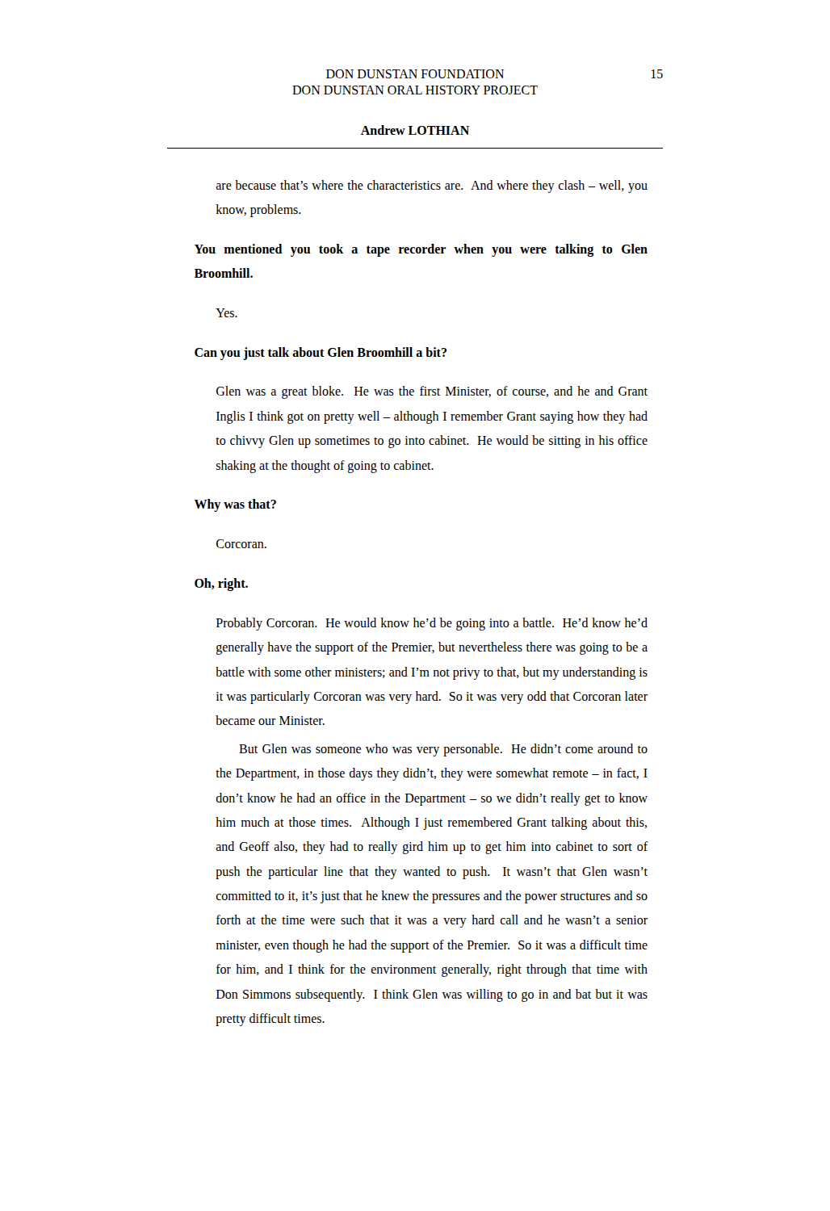15
DON DUNSTAN FOUNDATION
DON DUNSTAN ORAL HISTORY PROJECT
Andrew LOTHIAN
are because that’s where the characteristics are. And where they clash – well, you know, problems.
You mentioned you took a tape recorder when you were talking to Glen Broomhill.
Yes.
Can you just talk about Glen Broomhill a bit?
Glen was a great bloke. He was the first Minister, of course, and he and Grant Inglis I think got on pretty well – although I remember Grant saying how they had to chivvy Glen up sometimes to go into cabinet. He would be sitting in his office shaking at the thought of going to cabinet.
Why was that?
Corcoran.
Oh, right.
Probably Corcoran. He would know he’d be going into a battle. He’d know he’d generally have the support of the Premier, but nevertheless there was going to be a battle with some other ministers; and I’m not privy to that, but my understanding is it was particularly Corcoran was very hard. So it was very odd that Corcoran later became our Minister.
But Glen was someone who was very personable. He didn’t come around to the Department, in those days they didn’t, they were somewhat remote – in fact, I don’t know he had an office in the Department – so we didn’t really get to know him much at those times. Although I just remembered Grant talking about this, and Geoff also, they had to really gird him up to get him into cabinet to sort of push the particular line that they wanted to push. It wasn’t that Glen wasn’t committed to it, it’s just that he knew the pressures and the power structures and so forth at the time were such that it was a very hard call and he wasn’t a senior minister, even though he had the support of the Premier. So it was a difficult time for him, and I think for the environment generally, right through that time with Don Simmons subsequently. I think Glen was willing to go in and bat but it was pretty difficult times.